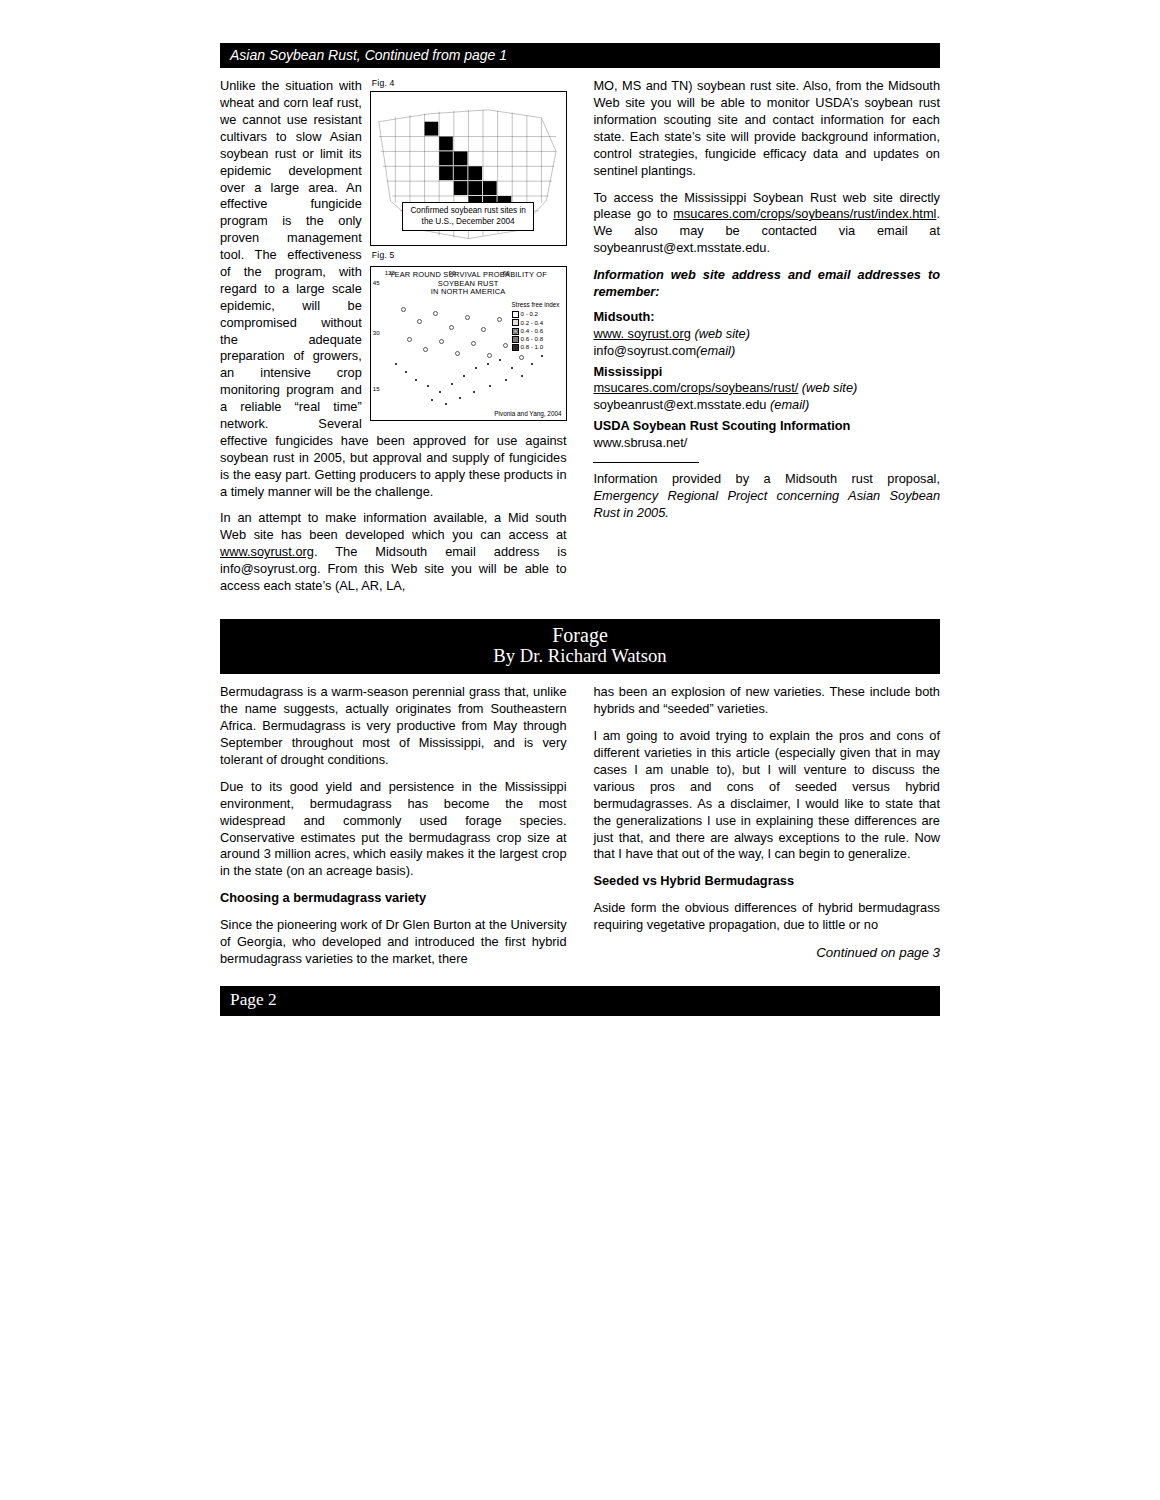Asian Soybean Rust, Continued from page 1
Fig. 4
Confirmed soybean rust sites in the U.S., December 2004
Fig. 5
120
90
60
45
30
15
YEAR ROUND SURVIVAL PROBABILITY OF SOYBEAN RUST
IN NORTH AMERICA
Stress free index
0 - 0.2
0.2 - 0.4
0.4 - 0.6
0.6 - 0.8
0.8 - 1.0
Pivonia and Yang, 2004
Unlike the situation with wheat and corn leaf rust, we cannot use resistant cultivars to slow Asian soybean rust or limit its epidemic development over a large area. An effective fungicide program is the only proven management tool. The effectiveness of the program, with regard to a large scale epidemic, will be compromised without the adequate preparation of growers, an intensive crop monitoring program and a reliable “real time” network. Several effective fungicides have been approved for use against soybean rust in 2005, but approval and supply of fungicides is the easy part. Getting producers to apply these products in a timely manner will be the challenge.
In an attempt to make information available, a Mid south Web site has been developed which you can access at www.soyrust.org. The Midsouth email address is info@soyrust.org. From this Web site you will be able to access each state’s (AL, AR, LA,
MO, MS and TN) soybean rust site. Also, from the Midsouth Web site you will be able to monitor USDA’s soybean rust information scouting site and contact information for each state. Each state’s site will provide background information, control strategies, fungicide efficacy data and updates on sentinel plantings.
To access the Mississippi Soybean Rust web site directly please go to msucares.com/crops/soybeans/rust/index.html. We also may be contacted via email at soybeanrust@ext.msstate.edu.
Information web site address and email addresses to remember:
Midsouth:
www. soyrust.org (web site)
info@soyrust.com(email)
Mississippi
msucares.com/crops/soybeans/rust/ (web site)
soybeanrust@ext.msstate.edu (email)
USDA Soybean Rust Scouting Information
www.sbrusa.net/
Information provided by a Midsouth rust proposal, Emergency Regional Project concerning Asian Soybean Rust in 2005.
Forage
By Dr. Richard Watson
Bermudagrass is a warm-season perennial grass that, unlike the name suggests, actually originates from Southeastern Africa. Bermudagrass is very productive from May through September throughout most of Mississippi, and is very tolerant of drought conditions.
Due to its good yield and persistence in the Mississippi environment, bermudagrass has become the most widespread and commonly used forage species. Conservative estimates put the bermudagrass crop size at around 3 million acres, which easily makes it the largest crop in the state (on an acreage basis).
Choosing a bermudagrass variety
Since the pioneering work of Dr Glen Burton at the University of Georgia, who developed and introduced the first hybrid bermudagrass varieties to the market, there
has been an explosion of new varieties. These include both hybrids and “seeded” varieties.
I am going to avoid trying to explain the pros and cons of different varieties in this article (especially given that in may cases I am unable to), but I will venture to discuss the various pros and cons of seeded versus hybrid bermudagrasses. As a disclaimer, I would like to state that the generalizations I use in explaining these differences are just that, and there are always exceptions to the rule. Now that I have that out of the way, I can begin to generalize.
Seeded vs Hybrid Bermudagrass
Aside form the obvious differences of hybrid bermudagrass requiring vegetative propagation, due to little or no
Continued on page 3
Page 2